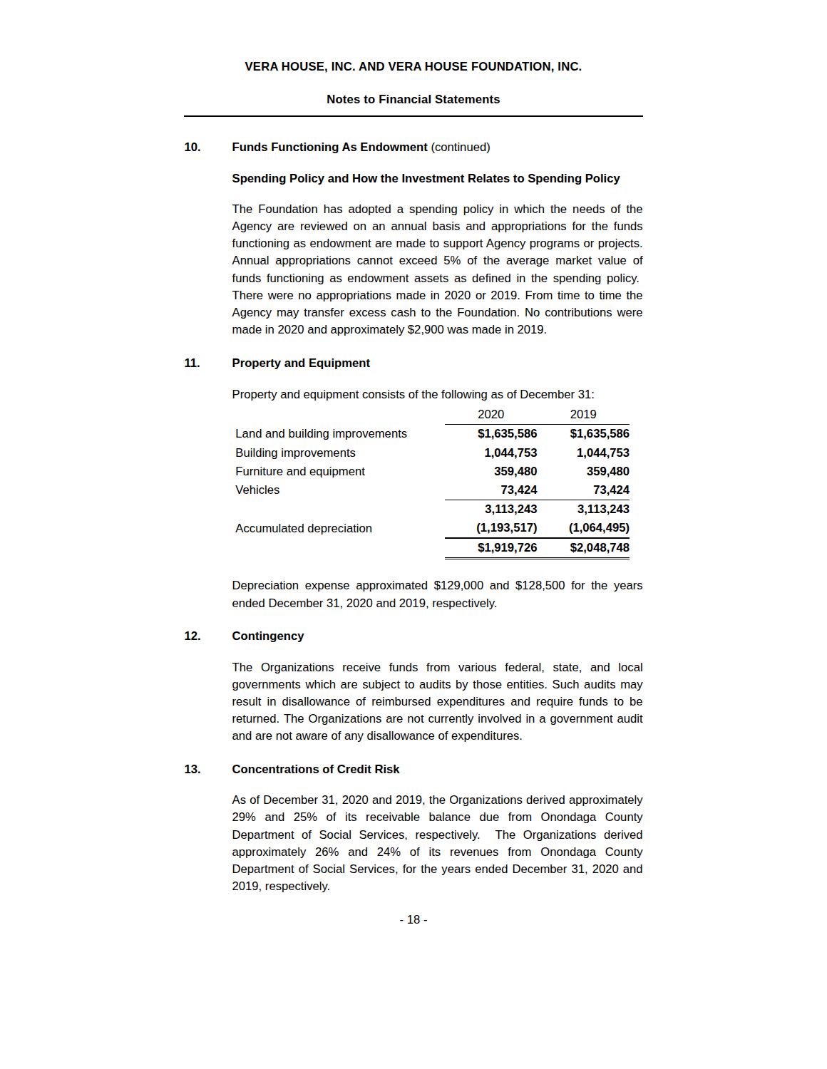VERA HOUSE, INC. AND VERA HOUSE FOUNDATION, INC.
Notes to Financial Statements
10.
Funds Functioning As Endowment (continued)
Spending Policy and How the Investment Relates to Spending Policy
The Foundation has adopted a spending policy in which the needs of the Agency are reviewed on an annual basis and appropriations for the funds functioning as endowment are made to support Agency programs or projects. Annual appropriations cannot exceed 5% of the average market value of funds functioning as endowment assets as defined in the spending policy. There were no appropriations made in 2020 or 2019. From time to time the Agency may transfer excess cash to the Foundation. No contributions were made in 2020 and approximately $2,900 was made in 2019.
11.
Property and Equipment
Property and equipment consists of the following as of December 31:
| | 2020 | 2019 |
| Land and building improvements | $1,635,586 | $1,635,586 |
| Building improvements | 1,044,753 | 1,044,753 |
| Furniture and equipment | 359,480 | 359,480 |
| Vehicles | 73,424 | 73,424 |
| | 3,113,243 | 3,113,243 |
| Accumulated depreciation | (1,193,517) | (1,064,495) |
| | $1,919,726 | $2,048,748 |
Depreciation expense approximated $129,000 and $128,500 for the years ended December 31, 2020 and 2019, respectively.
12.
Contingency
The Organizations receive funds from various federal, state, and local governments which are subject to audits by those entities. Such audits may result in disallowance of reimbursed expenditures and require funds to be returned. The Organizations are not currently involved in a government audit and are not aware of any disallowance of expenditures.
13.
Concentrations of Credit Risk
As of December 31, 2020 and 2019, the Organizations derived approximately 29% and 25% of its receivable balance due from Onondaga County Department of Social Services, respectively. The Organizations derived approximately 26% and 24% of its revenues from Onondaga County Department of Social Services, for the years ended December 31, 2020 and 2019, respectively.
- 18 -